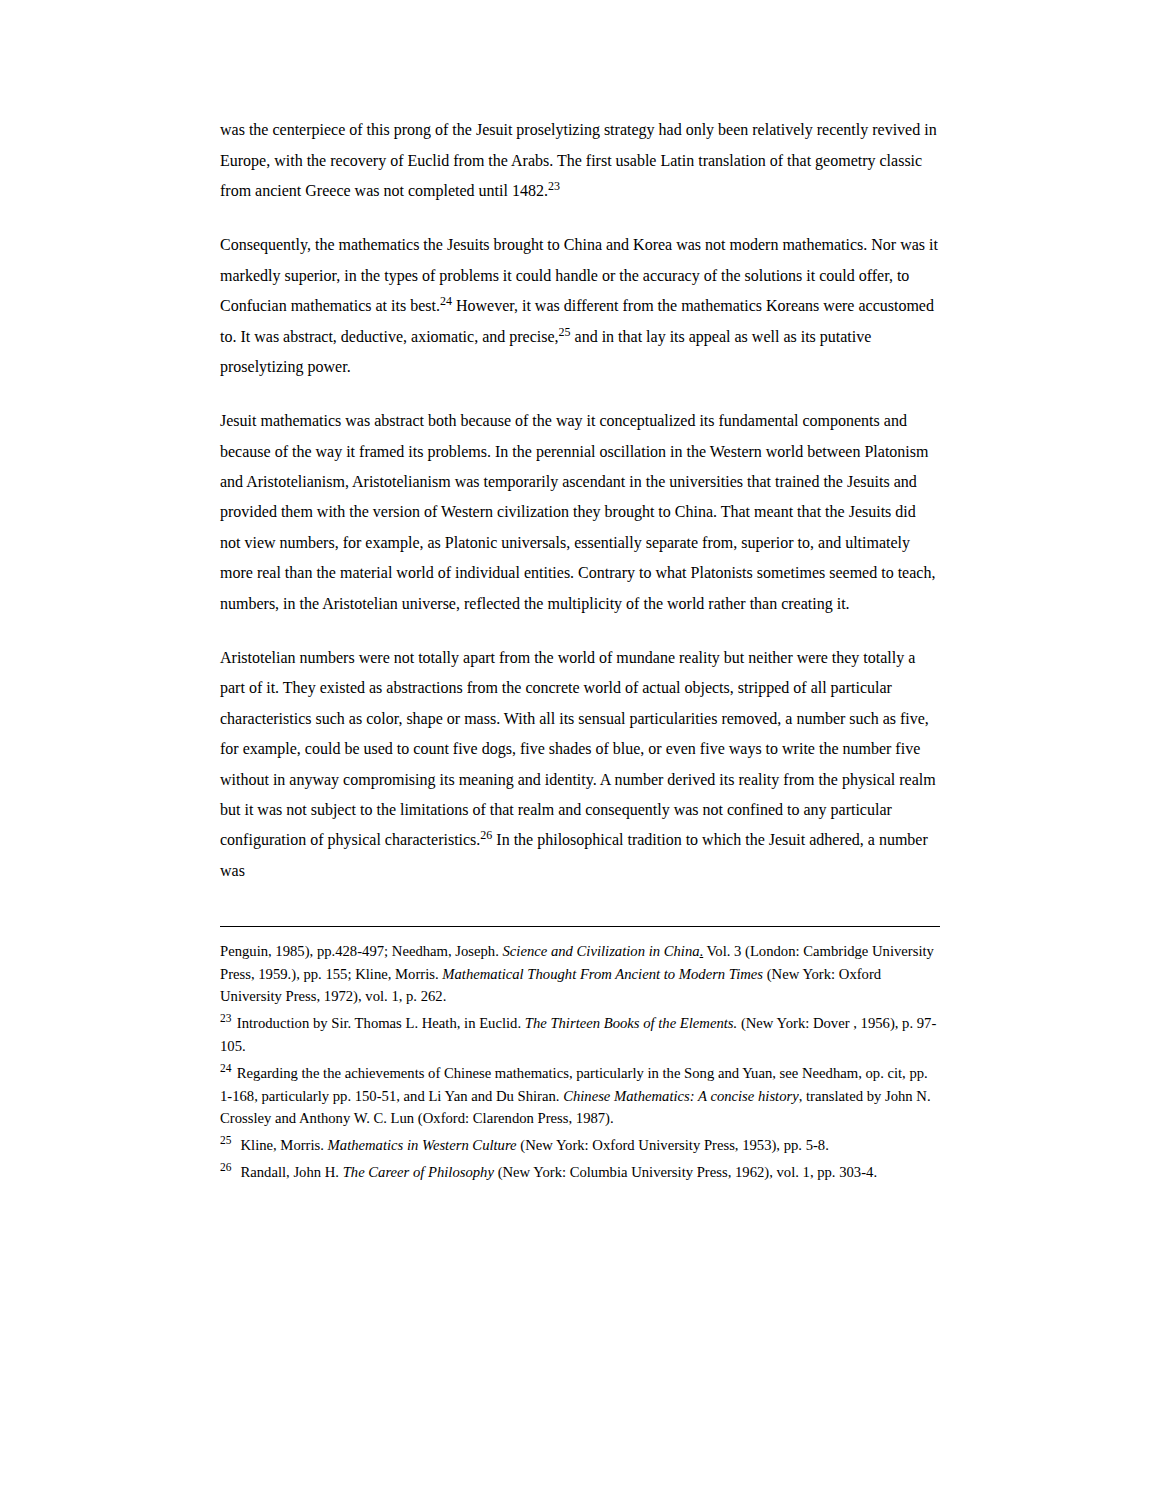was the centerpiece of this prong of the Jesuit proselytizing strategy had only been relatively recently revived in Europe, with the recovery of Euclid from the Arabs. The first usable Latin translation of that geometry classic from ancient Greece was not completed until 1482.23
Consequently, the mathematics the Jesuits brought to China and Korea was not modern mathematics. Nor was it markedly superior, in the types of problems it could handle or the accuracy of the solutions it could offer, to Confucian mathematics at its best.24 However, it was different from the mathematics Koreans were accustomed to. It was abstract, deductive, axiomatic, and precise,25 and in that lay its appeal as well as its putative proselytizing power.
Jesuit mathematics was abstract both because of the way it conceptualized its fundamental components and because of the way it framed its problems. In the perennial oscillation in the Western world between Platonism and Aristotelianism, Aristotelianism was temporarily ascendant in the universities that trained the Jesuits and provided them with the version of Western civilization they brought to China. That meant that the Jesuits did not view numbers, for example, as Platonic universals, essentially separate from, superior to, and ultimately more real than the material world of individual entities. Contrary to what Platonists sometimes seemed to teach, numbers, in the Aristotelian universe, reflected the multiplicity of the world rather than creating it.
Aristotelian numbers were not totally apart from the world of mundane reality but neither were they totally a part of it. They existed as abstractions from the concrete world of actual objects, stripped of all particular characteristics such as color, shape or mass. With all its sensual particularities removed, a number such as five, for example, could be used to count five dogs, five shades of blue, or even five ways to write the number five without in anyway compromising its meaning and identity. A number derived its reality from the physical realm but it was not subject to the limitations of that realm and consequently was not confined to any particular configuration of physical characteristics.26 In the philosophical tradition to which the Jesuit adhered, a number was
Penguin, 1985), pp.428-497; Needham, Joseph. Science and Civilization in China. Vol. 3 (London: Cambridge University Press, 1959.), pp. 155; Kline, Morris. Mathematical Thought From Ancient to Modern Times (New York: Oxford University Press, 1972), vol. 1, p. 262.
23 Introduction by Sir. Thomas L. Heath, in Euclid. The Thirteen Books of the Elements. (New York: Dover , 1956), p. 97-105.
24 Regarding the the achievements of Chinese mathematics, particularly in the Song and Yuan, see Needham, op. cit, pp. 1-168, particularly pp. 150-51, and Li Yan and Du Shiran. Chinese Mathematics: A concise history, translated by John N. Crossley and Anthony W. C. Lun (Oxford: Clarendon Press, 1987).
25 Kline, Morris. Mathematics in Western Culture (New York: Oxford University Press, 1953), pp. 5-8.
26 Randall, John H. The Career of Philosophy (New York: Columbia University Press, 1962), vol. 1, pp. 303-4.